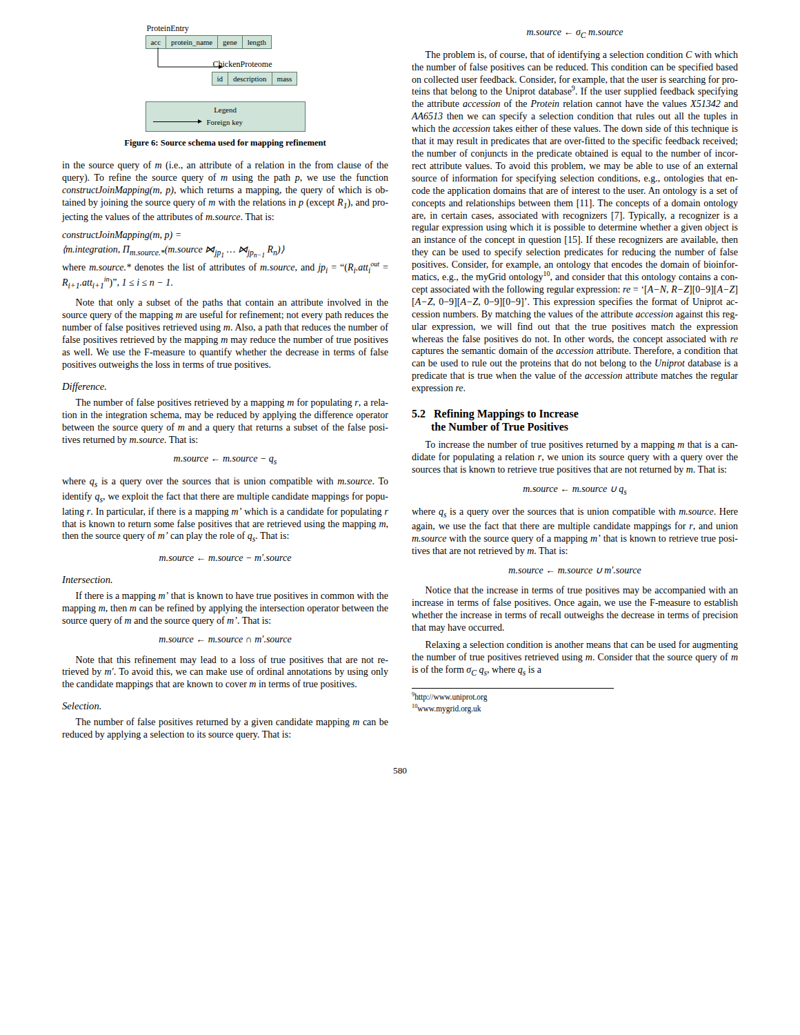ProteinEntry
| acc | protein_name | gene | length |
ChickenProteome
| id | description | mass |
Legend
Foreign key
Figure 6: Source schema used for mapping refinement
in the source query of m (i.e., an attribute of a relation in the from clause of the query). To refine the source query of m using the path p, we use the function constructJoinMapping(m, p), which returns a mapping, the query of which is obtained by joining the source query of m with the relations in p (except R1), and projecting the values of the attributes of m.source. That is:
constructJoinMapping(m, p) =
⟨m.integration, Πm.source.*(m.source ⋈jp1 … ⋈jpn−1 Rn)⟩
where m.source.* denotes the list of attributes of m.source, and jpi = “(Ri.attiout = Ri+1.atti+1in)”, 1 ≤ i ≤ n − 1.
Note that only a subset of the paths that contain an attribute involved in the source query of the mapping m are useful for refinement; not every path reduces the number of false positives retrieved using m. Also, a path that reduces the number of false positives retrieved by the mapping m may reduce the number of true positives as well. We use the F-measure to quantify whether the decrease in terms of false positives outweighs the loss in terms of true positives.
Difference.
The number of false positives retrieved by a mapping m for populating r, a relation in the integration schema, may be reduced by applying the difference operator between the source query of m and a query that returns a subset of the false positives returned by m.source. That is:
m.source ← m.source − qs
where qs is a query over the sources that is union compatible with m.source. To identify qs, we exploit the fact that there are multiple candidate mappings for populating r. In particular, if there is a mapping m’ which is a candidate for populating r that is known to return some false positives that are retrieved using the mapping m, then the source query of m’ can play the role of qs. That is:
m.source ← m.source − m′.source
Intersection.
If there is a mapping m’ that is known to have true positives in common with the mapping m, then m can be refined by applying the intersection operator between the source query of m and the source query of m’. That is:
m.source ← m.source ∩ m′.source
Note that this refinement may lead to a loss of true positives that are not retrieved by m′. To avoid this, we can make use of ordinal annotations by using only the candidate mappings that are known to cover m in terms of true positives.
Selection.
The number of false positives returned by a given candidate mapping m can be reduced by applying a selection to its source query. That is:
m.source ← σC m.source
The problem is, of course, that of identifying a selection condition C with which the number of false positives can be reduced. This condition can be specified based on collected user feedback. Consider, for example, that the user is searching for proteins that belong to the Uniprot database9. If the user supplied feedback specifying the attribute accession of the Protein relation cannot have the values X51342 and AA6513 then we can specify a selection condition that rules out all the tuples in which the accession takes either of these values. The down side of this technique is that it may result in predicates that are over-fitted to the specific feedback received; the number of conjuncts in the predicate obtained is equal to the number of incorrect attribute values. To avoid this problem, we may be able to use of an external source of information for specifying selection conditions, e.g., ontologies that encode the application domains that are of interest to the user. An ontology is a set of concepts and relationships between them [11]. The concepts of a domain ontology are, in certain cases, associated with recognizers [7]. Typically, a recognizer is a regular expression using which it is possible to determine whether a given object is an instance of the concept in question [15]. If these recognizers are available, then they can be used to specify selection predicates for reducing the number of false positives. Consider, for example, an ontology that encodes the domain of bioinformatics, e.g., the myGrid ontology10, and consider that this ontology contains a concept associated with the following regular expression: re = ‘[A−N, R−Z][0−9][A−Z][A−Z, 0−9][A−Z, 0−9][0−9]’. This expression specifies the format of Uniprot accession numbers. By matching the values of the attribute accession against this regular expression, we will find out that the true positives match the expression whereas the false positives do not. In other words, the concept associated with re captures the semantic domain of the accession attribute. Therefore, a condition that can be used to rule out the proteins that do not belong to the Uniprot database is a predicate that is true when the value of the accession attribute matches the regular expression re.
5.2 Refining Mappings to Increase
the Number of True Positives
To increase the number of true positives returned by a mapping m that is a candidate for populating a relation r, we union its source query with a query over the sources that is known to retrieve true positives that are not returned by m. That is:
m.source ← m.source ∪ qs
where qs is a query over the sources that is union compatible with m.source. Here again, we use the fact that there are multiple candidate mappings for r, and union m.source with the source query of a mapping m’ that is known to retrieve true positives that are not retrieved by m. That is:
m.source ← m.source ∪ m′.source
Notice that the increase in terms of true positives may be accompanied with an increase in terms of false positives. Once again, we use the F-measure to establish whether the increase in terms of recall outweighs the decrease in terms of precision that may have occurred.
Relaxing a selection condition is another means that can be used for augmenting the number of true positives retrieved using m. Consider that the source query of m is of the form σC qs, where qs is a
9http://www.uniprot.org
10www.mygrid.org.uk
580